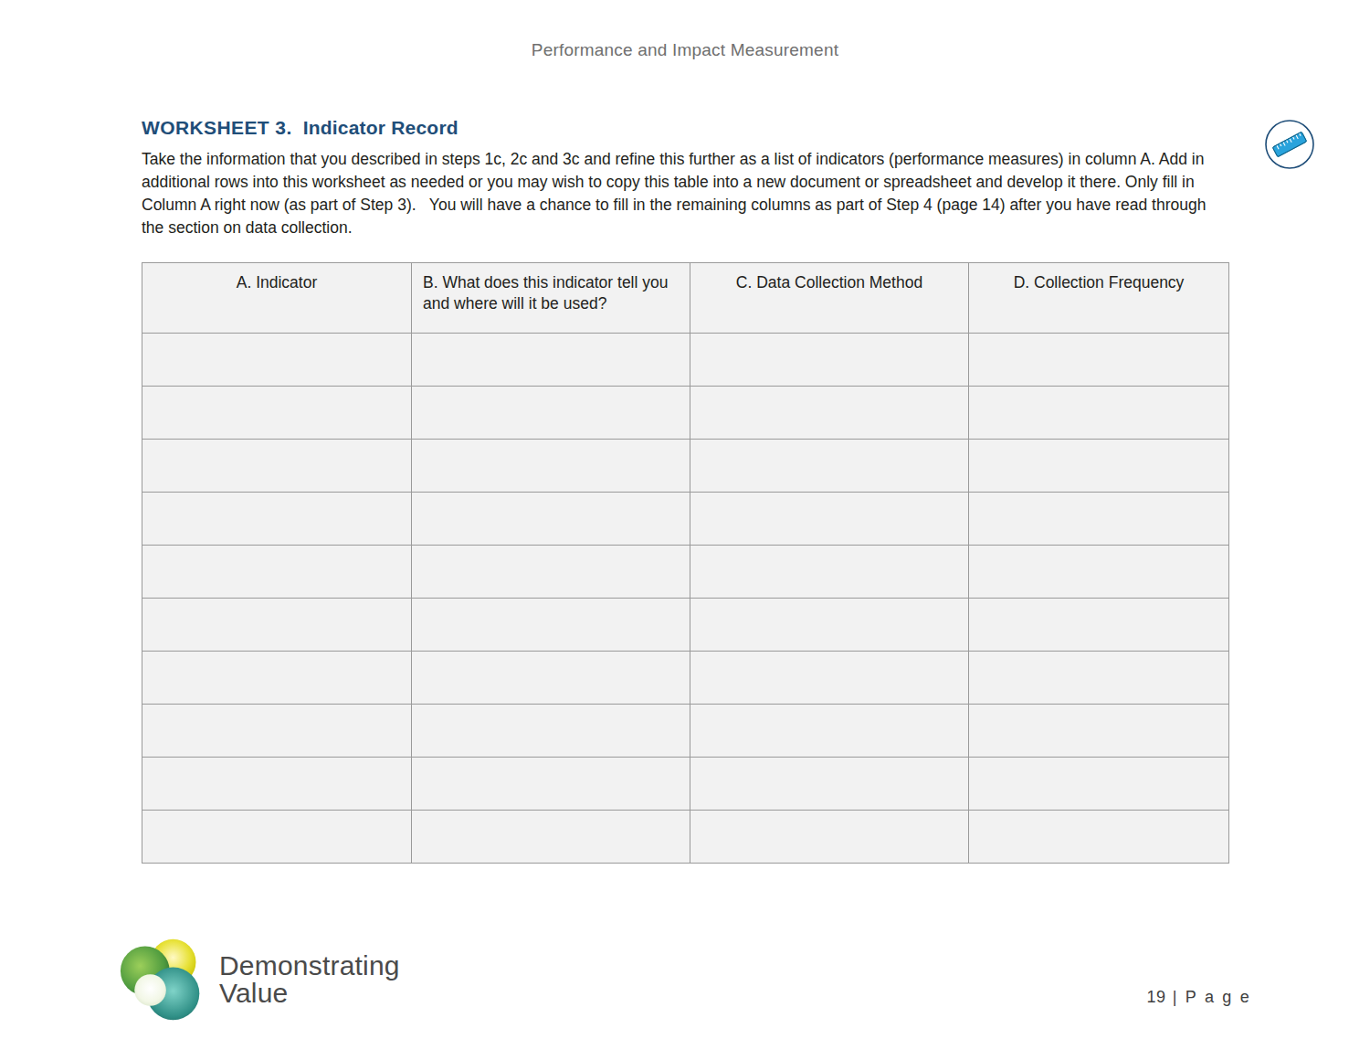Performance and Impact Measurement
WORKSHEET 3. Indicator Record
Take the information that you described in steps 1c, 2c and 3c and refine this further as a list of indicators (performance measures) in column A. Add in additional rows into this worksheet as needed or you may wish to copy this table into a new document or spreadsheet and develop it there. Only fill in Column A right now (as part of Step 3). You will have a chance to fill in the remaining columns as part of Step 4 (page 14) after you have read through the section on data collection.
| A. Indicator | B. What does this indicator tell you and where will it be used? | C. Data Collection Method | D. Collection Frequency |
| --- | --- | --- | --- |
Demonstrating
Value
19 | P a g e